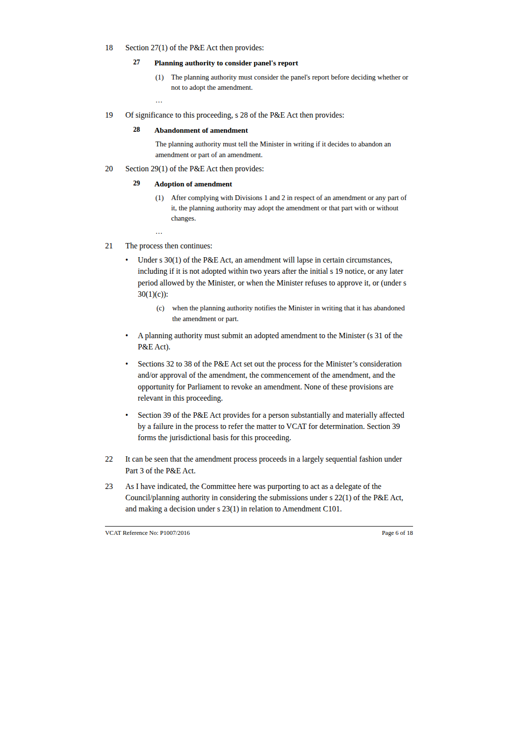18
Section 27(1) of the P&E Act then provides:
27
Planning authority to consider panel's report
(1)
The planning authority must consider the panel's report before deciding whether or not to adopt the amendment.
…
19
Of significance to this proceeding, s 28 of the P&E Act then provides:
28
Abandonment of amendment
The planning authority must tell the Minister in writing if it decides to abandon an amendment or part of an amendment.
20
Section 29(1) of the P&E Act then provides:
29
Adoption of amendment
(1)
After complying with Divisions 1 and 2 in respect of an amendment or any part of it, the planning authority may adopt the amendment or that part with or without changes.
…
21
The process then continues:
•
Under s 30(1) of the P&E Act, an amendment will lapse in certain circumstances, including if it is not adopted within two years after the initial s 19 notice, or any later period allowed by the Minister, or when the Minister refuses to approve it, or (under s 30(1)(c)):
(c)
when the planning authority notifies the Minister in writing that it has abandoned the amendment or part.
•
A planning authority must submit an adopted amendment to the Minister (s 31 of the P&E Act).
•
Sections 32 to 38 of the P&E Act set out the process for the Minister’s consideration and/or approval of the amendment, the commencement of the amendment, and the opportunity for Parliament to revoke an amendment. None of these provisions are relevant in this proceeding.
•
Section 39 of the P&E Act provides for a person substantially and materially affected by a failure in the process to refer the matter to VCAT for determination. Section 39 forms the jurisdictional basis for this proceeding.
22
It can be seen that the amendment process proceeds in a largely sequential fashion under Part 3 of the P&E Act.
23
As I have indicated, the Committee here was purporting to act as a delegate of the Council/planning authority in considering the submissions under s 22(1) of the P&E Act, and making a decision under s 23(1) in relation to Amendment C101.
VCAT Reference No: P1007/2016
Page 6 of 18